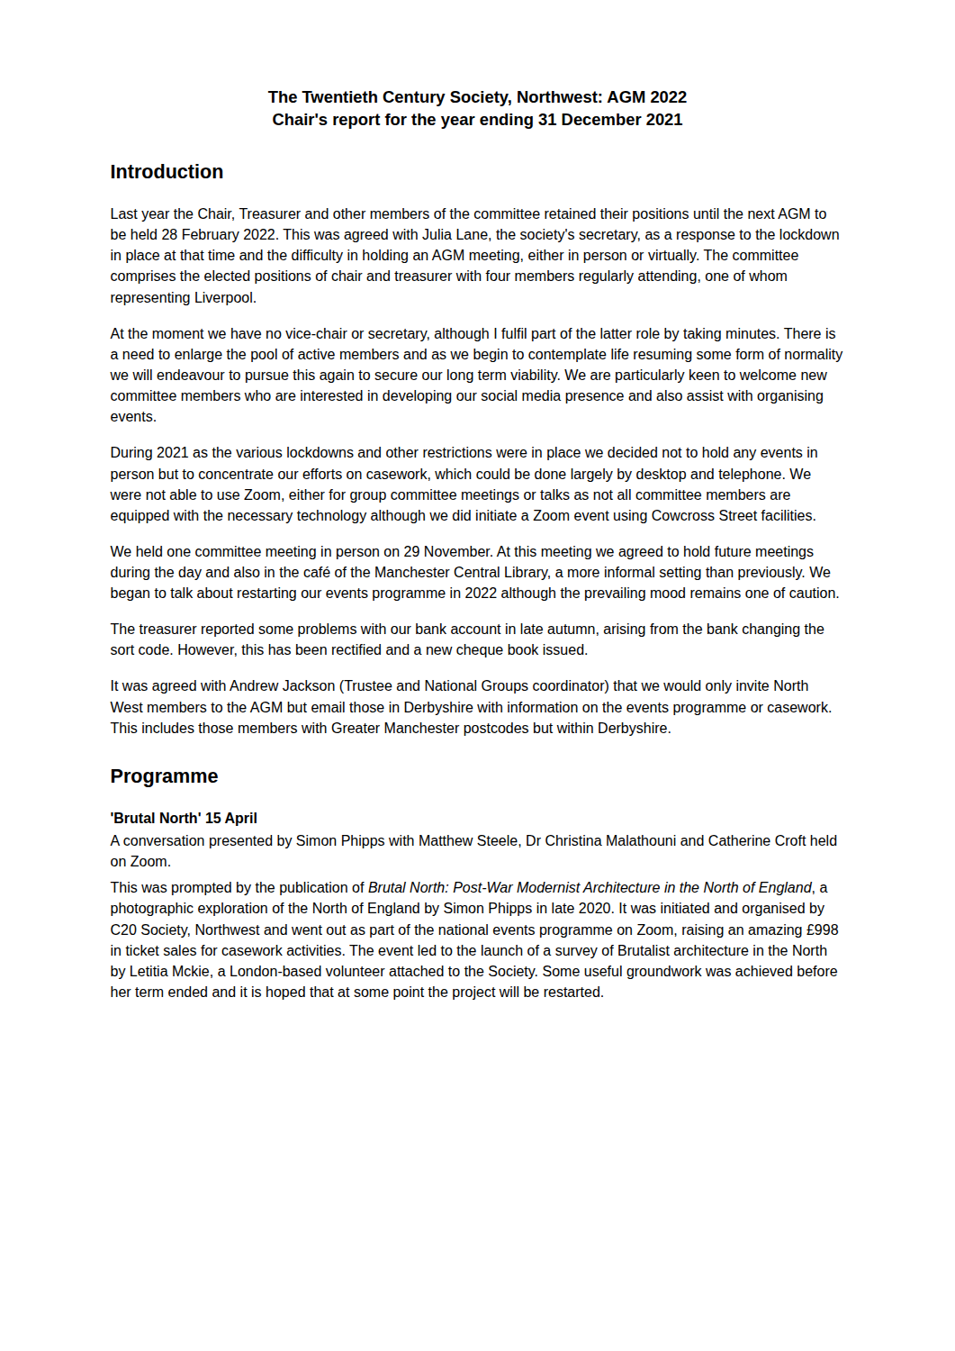The Twentieth Century Society, Northwest: AGM 2022
Chair's report for the year ending 31 December 2021
Introduction
Last year the Chair, Treasurer and other members of the committee retained their positions until the next AGM to be held 28 February 2022. This was agreed with Julia Lane, the society's secretary, as a response to the lockdown in place at that time and the difficulty in holding an AGM meeting, either in person or virtually. The committee comprises the elected positions of chair and treasurer with four members regularly attending, one of whom representing Liverpool.
At the moment we have no vice-chair or secretary, although I fulfil part of the latter role by taking minutes. There is a need to enlarge the pool of active members and as we begin to contemplate life resuming some form of normality we will endeavour to pursue this again to secure our long term viability. We are particularly keen to welcome new committee members who are interested in developing our social media presence and also assist with organising events.
During 2021 as the various lockdowns and other restrictions were in place we decided not to hold any events in person but to concentrate our efforts on casework, which could be done largely by desktop and telephone. We were not able to use Zoom, either for group committee meetings or talks as not all committee members are equipped with the necessary technology although we did initiate a Zoom event using Cowcross Street facilities.
We held one committee meeting in person on 29 November. At this meeting we agreed to hold future meetings during the day and also in the café of the Manchester Central Library, a more informal setting than previously. We began to talk about restarting our events programme in 2022 although the prevailing mood remains one of caution.
The treasurer reported some problems with our bank account in late autumn, arising from the bank changing the sort code. However, this has been rectified and a new cheque book issued.
It was agreed with Andrew Jackson (Trustee and National Groups coordinator) that we would only invite North West members to the AGM but email those in Derbyshire with information on the events programme or casework. This includes those members with Greater Manchester postcodes but within Derbyshire.
Programme
'Brutal North' 15 April
A conversation presented by Simon Phipps with Matthew Steele, Dr Christina Malathouni and Catherine Croft held on Zoom.
This was prompted by the publication of Brutal North: Post-War Modernist Architecture in the North of England, a photographic exploration of the North of England by Simon Phipps in late 2020. It was initiated and organised by C20 Society, Northwest and went out as part of the national events programme on Zoom, raising an amazing £998 in ticket sales for casework activities. The event led to the launch of a survey of Brutalist architecture in the North by Letitia Mckie, a London-based volunteer attached to the Society. Some useful groundwork was achieved before her term ended and it is hoped that at some point the project will be restarted.